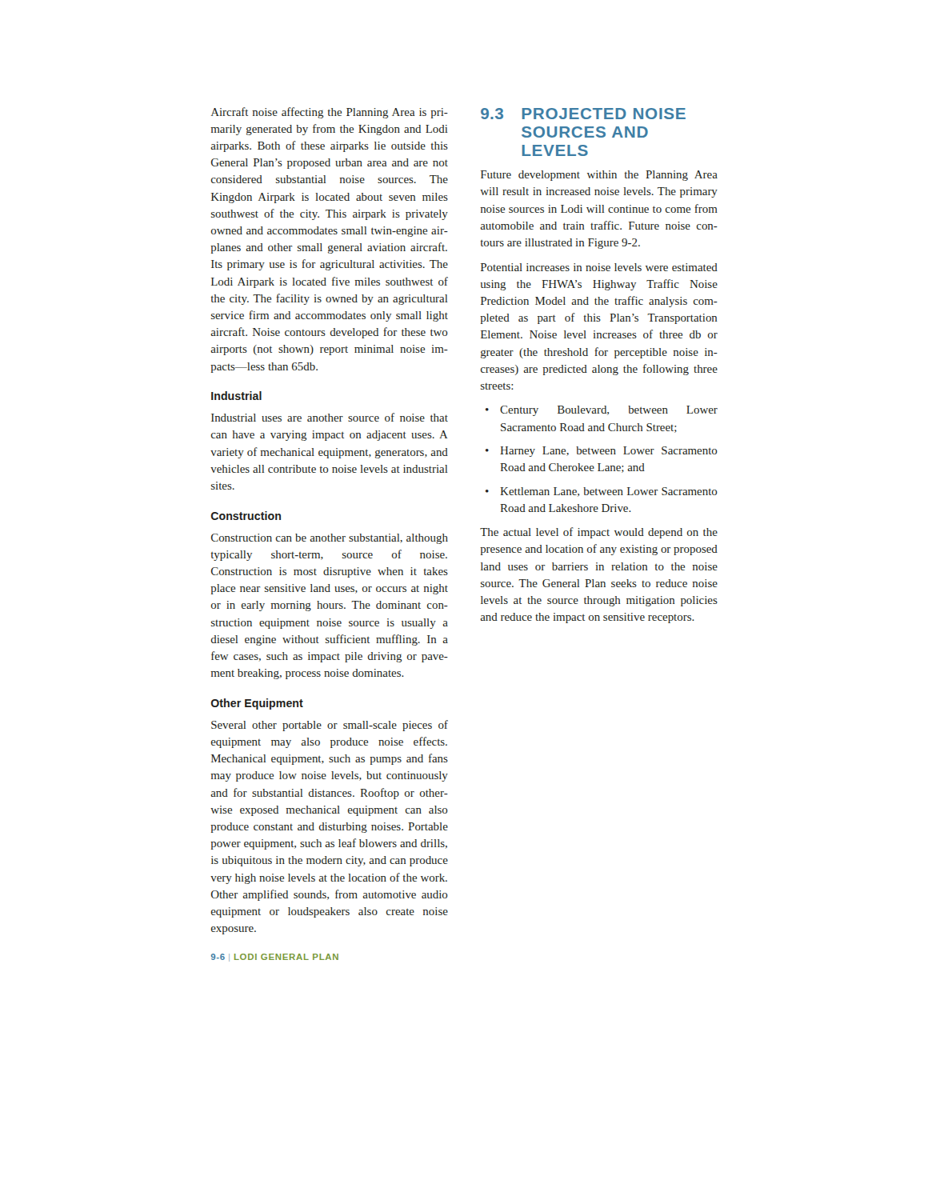Aircraft noise affecting the Planning Area is primarily generated by from the Kingdon and Lodi airparks. Both of these airparks lie outside this General Plan’s proposed urban area and are not considered substantial noise sources. The Kingdon Airpark is located about seven miles southwest of the city. This airpark is privately owned and accommodates small twin-engine airplanes and other small general aviation aircraft. Its primary use is for agricultural activities. The Lodi Airpark is located five miles southwest of the city. The facility is owned by an agricultural service firm and accommodates only small light aircraft. Noise contours developed for these two airports (not shown) report minimal noise impacts—less than 65db.
Industrial
Industrial uses are another source of noise that can have a varying impact on adjacent uses. A variety of mechanical equipment, generators, and vehicles all contribute to noise levels at industrial sites.
Construction
Construction can be another substantial, although typically short-term, source of noise. Construction is most disruptive when it takes place near sensitive land uses, or occurs at night or in early morning hours. The dominant construction equipment noise source is usually a diesel engine without sufficient muffling. In a few cases, such as impact pile driving or pavement breaking, process noise dominates.
Other Equipment
Several other portable or small-scale pieces of equipment may also produce noise effects. Mechanical equipment, such as pumps and fans may produce low noise levels, but continuously and for substantial distances. Rooftop or otherwise exposed mechanical equipment can also produce constant and disturbing noises. Portable power equipment, such as leaf blowers and drills, is ubiquitous in the modern city, and can produce very high noise levels at the location of the work. Other amplified sounds, from automotive audio equipment or loudspeakers also create noise exposure.
9.3
Projected Noise Sources and Levels
Future development within the Planning Area will result in increased noise levels. The primary noise sources in Lodi will continue to come from automobile and train traffic. Future noise contours are illustrated in Figure 9-2.
Potential increases in noise levels were estimated using the FHWA’s Highway Traffic Noise Prediction Model and the traffic analysis completed as part of this Plan’s Transportation Element. Noise level increases of three db or greater (the threshold for perceptible noise increases) are predicted along the following three streets:
Century Boulevard, between Lower Sacramento Road and Church Street;
Harney Lane, between Lower Sacramento Road and Cherokee Lane; and
Kettleman Lane, between Lower Sacramento Road and Lakeshore Drive.
The actual level of impact would depend on the presence and location of any existing or proposed land uses or barriers in relation to the noise source. The General Plan seeks to reduce noise levels at the source through mitigation policies and reduce the impact on sensitive receptors.
9-6|LODI GENERAL PLAN